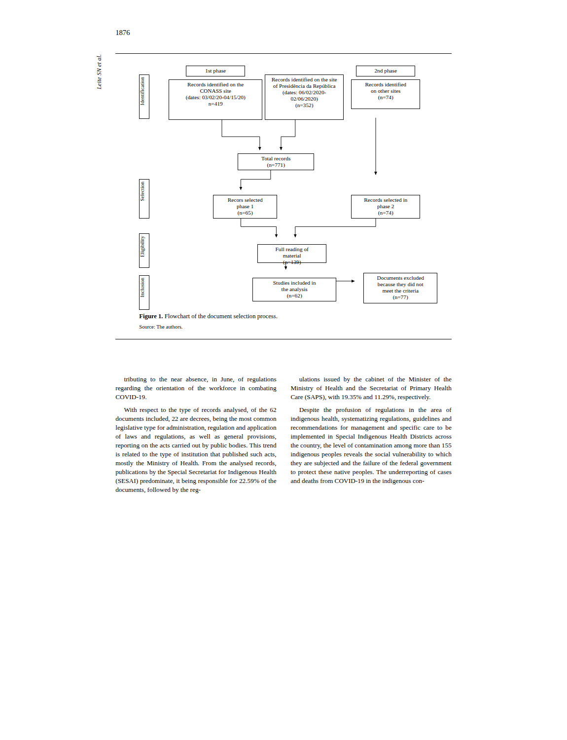1876
Leite SN et al.
Identification
Selection
Eligibility
Inclusion
1st phase
Records identified on the
CONASS site
(dates: 03/02/20-04/15/20)
n=419
Records identified on the site
of Presidência da República
(dates: 06/02/2020-
02/06/2020)
(n=352)
2nd phase
Records identified
on other sites
(n=74)
Total records
(n=771)
Recors selected
phase 1
(n=65)
Records selected in
phase 2
(n=74)
Full reading of
material
(n=139)
Studies included in
the analysis
(n=62)
Documents excluded
because they did not
meet the criteria
(n=77)
Figure 1. Flowchart of the document selection process.
Source: The authors.
tributing to the near absence, in June, of regulations regarding the orientation of the workforce in combating COVID-19.
With respect to the type of records analysed, of the 62 documents included, 22 are decrees, being the most common legislative type for administration, regulation and application of laws and regulations, as well as general provisions, reporting on the acts carried out by public bodies. This trend is related to the type of institution that published such acts, mostly the Ministry of Health. From the analysed records, publications by the Special Secretariat for Indigenous Health (SESAI) predominate, it being responsible for 22.59% of the documents, followed by the reg-
ulations issued by the cabinet of the Minister of the Ministry of Health and the Secretariat of Primary Health Care (SAPS), with 19.35% and 11.29%, respectively.
Despite the profusion of regulations in the area of indigenous health, systematizing regulations, guidelines and recommendations for management and specific care to be implemented in Special Indigenous Health Districts across the country, the level of contamination among more than 155 indigenous peoples reveals the social vulnerability to which they are subjected and the failure of the federal government to protect these native peoples. The underreporting of cases and deaths from COVID-19 in the indigenous con-